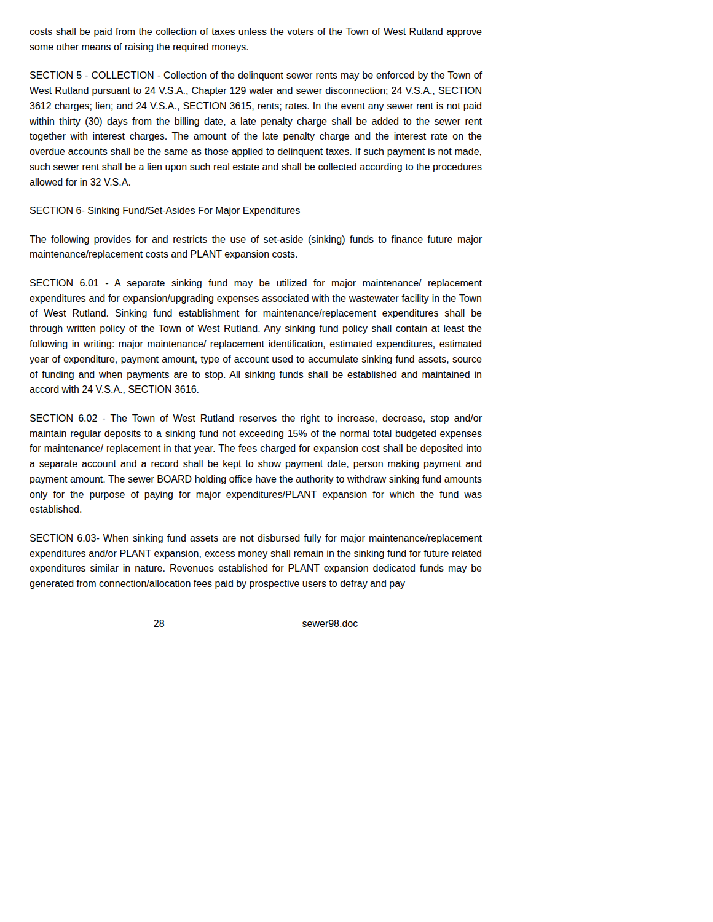costs shall be paid from the collection of taxes unless the voters of the Town of West Rutland approve some other means of raising the required moneys.
SECTION 5 - COLLECTION - Collection of the delinquent sewer rents may be enforced by the Town of West Rutland pursuant to 24 V.S.A., Chapter 129 water and sewer disconnection; 24 V.S.A., SECTION 3612 charges; lien; and 24 V.S.A., SECTION 3615, rents; rates. In the event any sewer rent is not paid within thirty (30) days from the billing date, a late penalty charge shall be added to the sewer rent together with interest charges. The amount of the late penalty charge and the interest rate on the overdue accounts shall be the same as those applied to delinquent taxes. If such payment is not made, such sewer rent shall be a lien upon such real estate and shall be collected according to the procedures allowed for in 32 V.S.A.
SECTION 6- Sinking Fund/Set-Asides For Major Expenditures
The following provides for and restricts the use of set-aside (sinking) funds to finance future major maintenance/replacement costs and PLANT expansion costs.
SECTION 6.01 - A separate sinking fund may be utilized for major maintenance/ replacement expenditures and for expansion/upgrading expenses associated with the wastewater facility in the Town of West Rutland. Sinking fund establishment for maintenance/replacement expenditures shall be through written policy of the Town of West Rutland. Any sinking fund policy shall contain at least the following in writing: major maintenance/ replacement identification, estimated expenditures, estimated year of expenditure, payment amount, type of account used to accumulate sinking fund assets, source of funding and when payments are to stop. All sinking funds shall be established and maintained in accord with 24 V.S.A., SECTION 3616.
SECTION 6.02 - The Town of West Rutland reserves the right to increase, decrease, stop and/or maintain regular deposits to a sinking fund not exceeding 15% of the normal total budgeted expenses for maintenance/ replacement in that year. The fees charged for expansion cost shall be deposited into a separate account and a record shall be kept to show payment date, person making payment and payment amount. The sewer BOARD holding office have the authority to withdraw sinking fund amounts only for the purpose of paying for major expenditures/PLANT expansion for which the fund was established.
SECTION 6.03- When sinking fund assets are not disbursed fully for major maintenance/replacement expenditures and/or PLANT expansion, excess money shall remain in the sinking fund for future related expenditures similar in nature. Revenues established for PLANT expansion dedicated funds may be generated from connection/allocation fees paid by prospective users to defray and pay
28 sewer98.doc